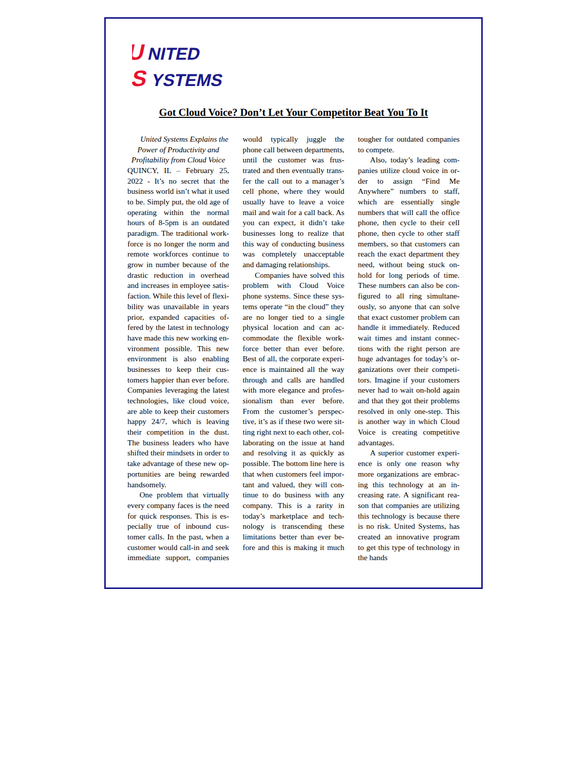U NITED S YSTEMS
Got Cloud Voice? Don’t Let Your Competitor Beat You To It
United Systems Explains the Power of Productivity and Profitability from Cloud Voice
QUINCY, IL – February 25, 2022 - It’s no secret that the business world isn’t what it used to be. Simply put, the old age of operating within the normal hours of 8-5pm is an outdated paradigm. The traditional workforce is no longer the norm and remote workforces continue to grow in number because of the drastic reduction in overhead and increases in employee satisfaction. While this level of flexibility was unavailable in years prior, expanded capacities offered by the latest in technology have made this new working environment possible. This new environment is also enabling businesses to keep their customers happier than ever before. Companies leveraging the latest technologies, like cloud voice, are able to keep their customers happy 24/7, which is leaving their competition in the dust. The business leaders who have shifted their mindsets in order to take advantage of these new opportunities are being rewarded handsomely.
One problem that virtually every company faces is the need for quick responses. This is especially true of inbound customer calls. In the past, when a customer would call-in and seek immediate support, companies would typically juggle the phone call between departments, until the customer was frustrated and then eventually transfer the call out to a manager’s cell phone, where they would usually have to leave a voice mail and wait for a call back. As you can expect, it didn’t take businesses long to realize that this way of conducting business was completely unacceptable and damaging relationships.
Companies have solved this problem with Cloud Voice phone systems. Since these systems operate “in the cloud” they are no longer tied to a single physical location and can accommodate the flexible workforce better than ever before. Best of all, the corporate experience is maintained all the way through and calls are handled with more elegance and professionalism than ever before. From the customer’s perspective, it’s as if these two were sitting right next to each other, collaborating on the issue at hand and resolving it as quickly as possible. The bottom line here is that when customers feel important and valued, they will continue to do business with any company. This is a rarity in today’s marketplace and technology is transcending these limitations better than ever before and this is making it much tougher for outdated companies to compete.
Also, today’s leading companies utilize cloud voice in order to assign “Find Me Anywhere” numbers to staff, which are essentially single numbers that will call the office phone, then cycle to their cell phone, then cycle to other staff members, so that customers can reach the exact department they need, without being stuck on-hold for long periods of time. These numbers can also be configured to all ring simultaneously, so anyone that can solve that exact customer problem can handle it immediately. Reduced wait times and instant connections with the right person are huge advantages for today’s organizations over their competitors. Imagine if your customers never had to wait on-hold again and that they got their problems resolved in only one-step. This is another way in which Cloud Voice is creating competitive advantages.
A superior customer experience is only one reason why more organizations are embracing this technology at an increasing rate. A significant reason that companies are utilizing this technology is because there is no risk. United Systems, has created an innovative program to get this type of technology in the hands